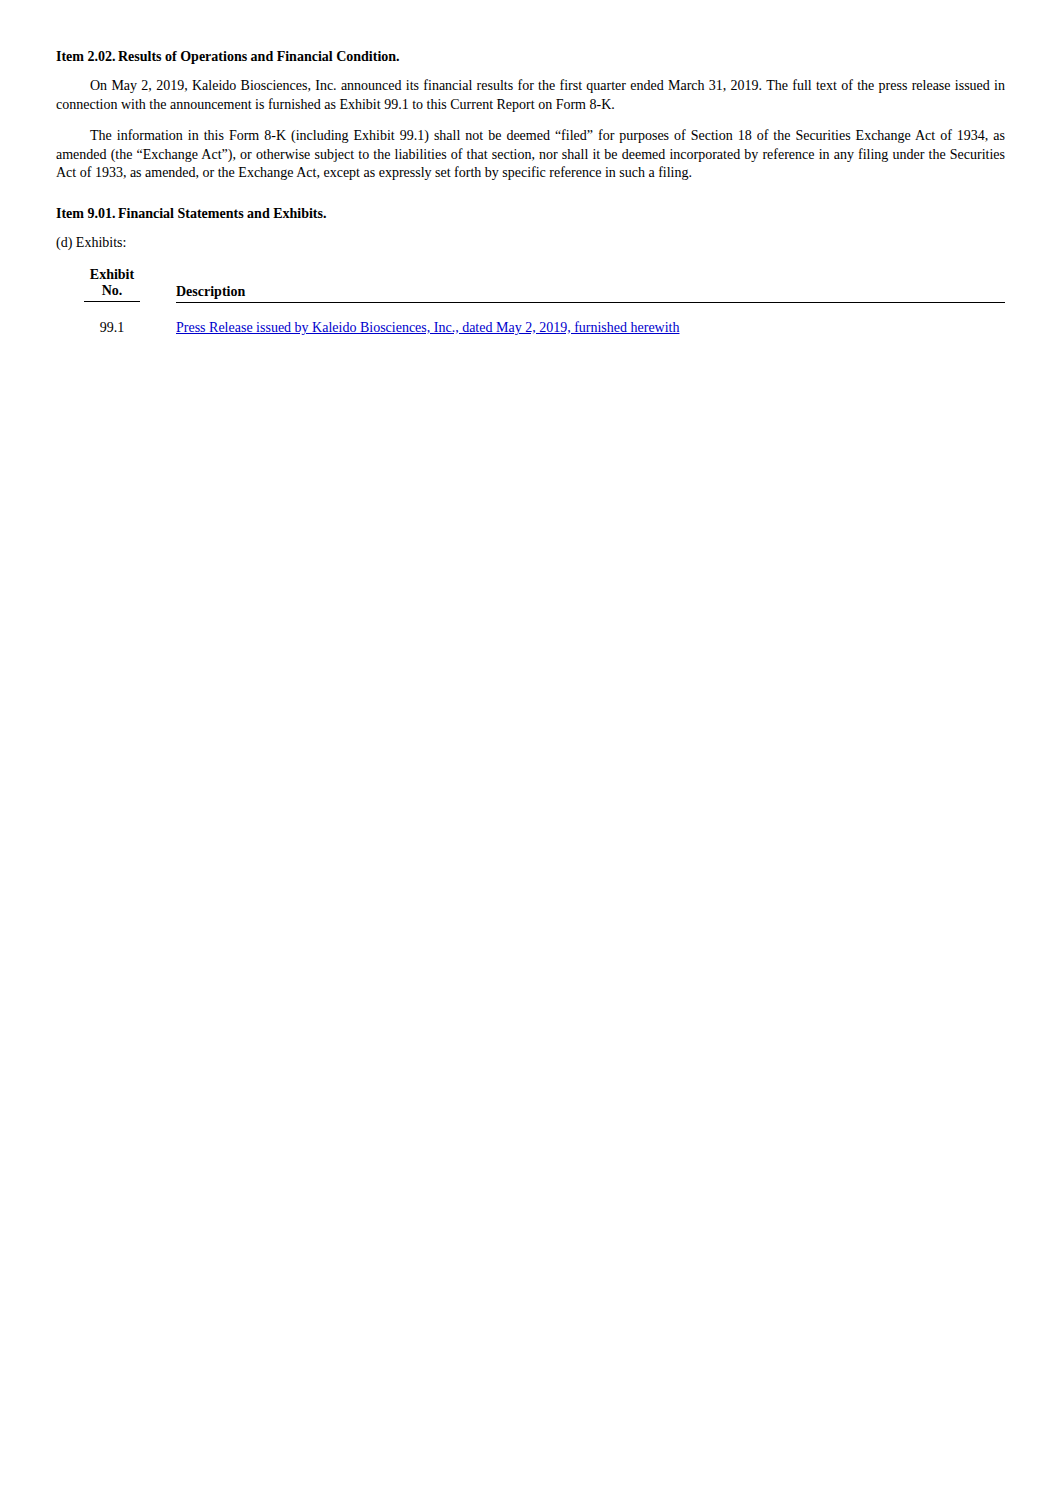Item 2.02. Results of Operations and Financial Condition.
On May 2, 2019, Kaleido Biosciences, Inc. announced its financial results for the first quarter ended March 31, 2019. The full text of the press release issued in connection with the announcement is furnished as Exhibit 99.1 to this Current Report on Form 8-K.
The information in this Form 8-K (including Exhibit 99.1) shall not be deemed “filed” for purposes of Section 18 of the Securities Exchange Act of 1934, as amended (the “Exchange Act”), or otherwise subject to the liabilities of that section, nor shall it be deemed incorporated by reference in any filing under the Securities Act of 1933, as amended, or the Exchange Act, except as expressly set forth by specific reference in such a filing.
Item 9.01. Financial Statements and Exhibits.
(d) Exhibits:
| Exhibit No. | Description |
| 99.1 | Press Release issued by Kaleido Biosciences, Inc., dated May 2, 2019, furnished herewith |